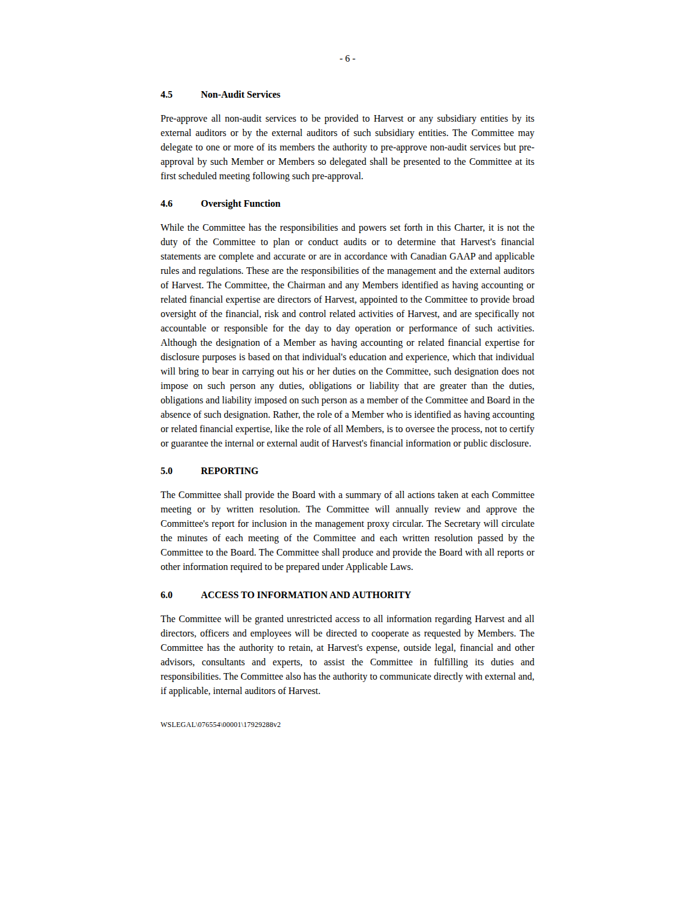- 6 -
4.5 Non-Audit Services
Pre-approve all non-audit services to be provided to Harvest or any subsidiary entities by its external auditors or by the external auditors of such subsidiary entities. The Committee may delegate to one or more of its members the authority to pre-approve non-audit services but pre-approval by such Member or Members so delegated shall be presented to the Committee at its first scheduled meeting following such pre-approval.
4.6 Oversight Function
While the Committee has the responsibilities and powers set forth in this Charter, it is not the duty of the Committee to plan or conduct audits or to determine that Harvest's financial statements are complete and accurate or are in accordance with Canadian GAAP and applicable rules and regulations. These are the responsibilities of the management and the external auditors of Harvest. The Committee, the Chairman and any Members identified as having accounting or related financial expertise are directors of Harvest, appointed to the Committee to provide broad oversight of the financial, risk and control related activities of Harvest, and are specifically not accountable or responsible for the day to day operation or performance of such activities. Although the designation of a Member as having accounting or related financial expertise for disclosure purposes is based on that individual's education and experience, which that individual will bring to bear in carrying out his or her duties on the Committee, such designation does not impose on such person any duties, obligations or liability that are greater than the duties, obligations and liability imposed on such person as a member of the Committee and Board in the absence of such designation. Rather, the role of a Member who is identified as having accounting or related financial expertise, like the role of all Members, is to oversee the process, not to certify or guarantee the internal or external audit of Harvest's financial information or public disclosure.
5.0 REPORTING
The Committee shall provide the Board with a summary of all actions taken at each Committee meeting or by written resolution. The Committee will annually review and approve the Committee's report for inclusion in the management proxy circular. The Secretary will circulate the minutes of each meeting of the Committee and each written resolution passed by the Committee to the Board. The Committee shall produce and provide the Board with all reports or other information required to be prepared under Applicable Laws.
6.0 ACCESS TO INFORMATION AND AUTHORITY
The Committee will be granted unrestricted access to all information regarding Harvest and all directors, officers and employees will be directed to cooperate as requested by Members. The Committee has the authority to retain, at Harvest's expense, outside legal, financial and other advisors, consultants and experts, to assist the Committee in fulfilling its duties and responsibilities. The Committee also has the authority to communicate directly with external and, if applicable, internal auditors of Harvest.
WSLEGAL\076554\00001\17929288v2